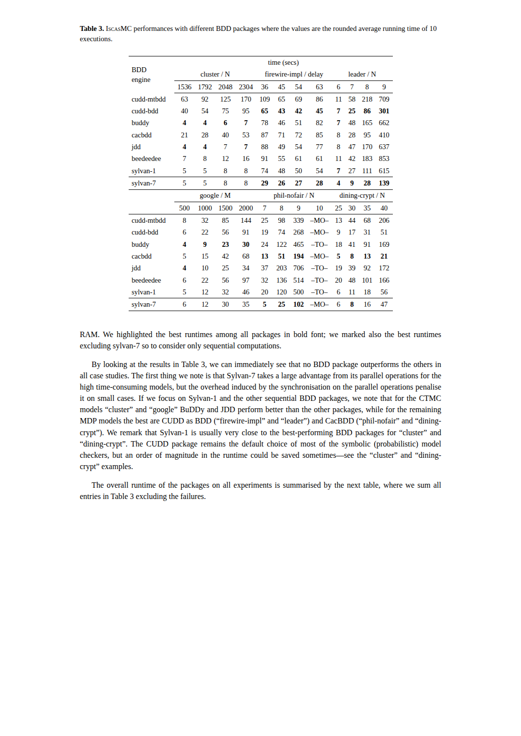Table 3. IscasMC performances with different BDD packages where the values are the rounded average running time of 10 executions.
| BDD engine | time (secs) |
| cluster / N | firewire-impl / delay | leader / N |
| 1536 | 1792 | 2048 | 2304 | 36 | 45 | 54 | 63 | 6 | 7 | 8 | 9 |
| cudd-mtbdd | 63 | 92 | 125 | 170 | 109 | 65 | 69 | 86 | 11 | 58 | 218 | 709 |
| cudd-bdd | 40 | 54 | 75 | 95 | 65 | 43 | 42 | 45 | 7 | 25 | 86 | 301 |
| buddy | 4 | 4 | 6 | 7 | 78 | 46 | 51 | 82 | 7 | 48 | 165 | 662 |
| cacbdd | 21 | 28 | 40 | 53 | 87 | 71 | 72 | 85 | 8 | 28 | 95 | 410 |
| jdd | 4 | 4 | 7 | 7 | 88 | 49 | 54 | 77 | 8 | 47 | 170 | 637 |
| beedeedee | 7 | 8 | 12 | 16 | 91 | 55 | 61 | 61 | 11 | 42 | 183 | 853 |
| sylvan-1 | 5 | 5 | 8 | 8 | 74 | 48 | 50 | 54 | 7 | 27 | 111 | 615 |
| sylvan-7 | 5 | 5 | 8 | 8 | 29 | 26 | 27 | 28 | 4 | 9 | 28 | 139 |
| | google / M | phil-nofair / N | dining-crypt / N |
| | 500 | 1000 | 1500 | 2000 | 7 | 8 | 9 | 10 | 25 | 30 | 35 | 40 |
| cudd-mtbdd | 8 | 32 | 85 | 144 | 25 | 98 | 339 | –MO– | 13 | 44 | 68 | 206 |
| cudd-bdd | 6 | 22 | 56 | 91 | 19 | 74 | 268 | –MO– | 9 | 17 | 31 | 51 |
| buddy | 4 | 9 | 23 | 30 | 24 | 122 | 465 | –TO– | 18 | 41 | 91 | 169 |
| cacbdd | 5 | 15 | 42 | 68 | 13 | 51 | 194 | –MO– | 5 | 8 | 13 | 21 |
| jdd | 4 | 10 | 25 | 34 | 37 | 203 | 706 | –TO– | 19 | 39 | 92 | 172 |
| beedeedee | 6 | 22 | 56 | 97 | 32 | 136 | 514 | –TO– | 20 | 48 | 101 | 166 |
| sylvan-1 | 5 | 12 | 32 | 46 | 20 | 120 | 500 | –TO– | 6 | 11 | 18 | 56 |
| sylvan-7 | 6 | 12 | 30 | 35 | 5 | 25 | 102 | –MO– | 6 | 8 | 16 | 47 |
RAM. We highlighted the best runtimes among all packages in bold font; we marked also the best runtimes excluding sylvan-7 so to consider only sequential computations.
By looking at the results in Table 3, we can immediately see that no BDD package outperforms the others in all case studies. The first thing we note is that Sylvan-7 takes a large advantage from its parallel operations for the high time-consuming models, but the overhead induced by the synchronisation on the parallel operations penalise it on small cases. If we focus on Sylvan-1 and the other sequential BDD packages, we note that for the CTMC models “cluster” and “google” BuDDy and JDD perform better than the other packages, while for the remaining MDP models the best are CUDD as BDD (“firewire-impl” and “leader”) and CacBDD (“phil-nofair” and “dining-crypt”). We remark that Sylvan-1 is usually very close to the best-performing BDD packages for “cluster” and “dining-crypt”. The CUDD package remains the default choice of most of the symbolic (probabilistic) model checkers, but an order of magnitude in the runtime could be saved sometimes—see the “cluster” and “dining-crypt” examples.
The overall runtime of the packages on all experiments is summarised by the next table, where we sum all entries in Table 3 excluding the failures.